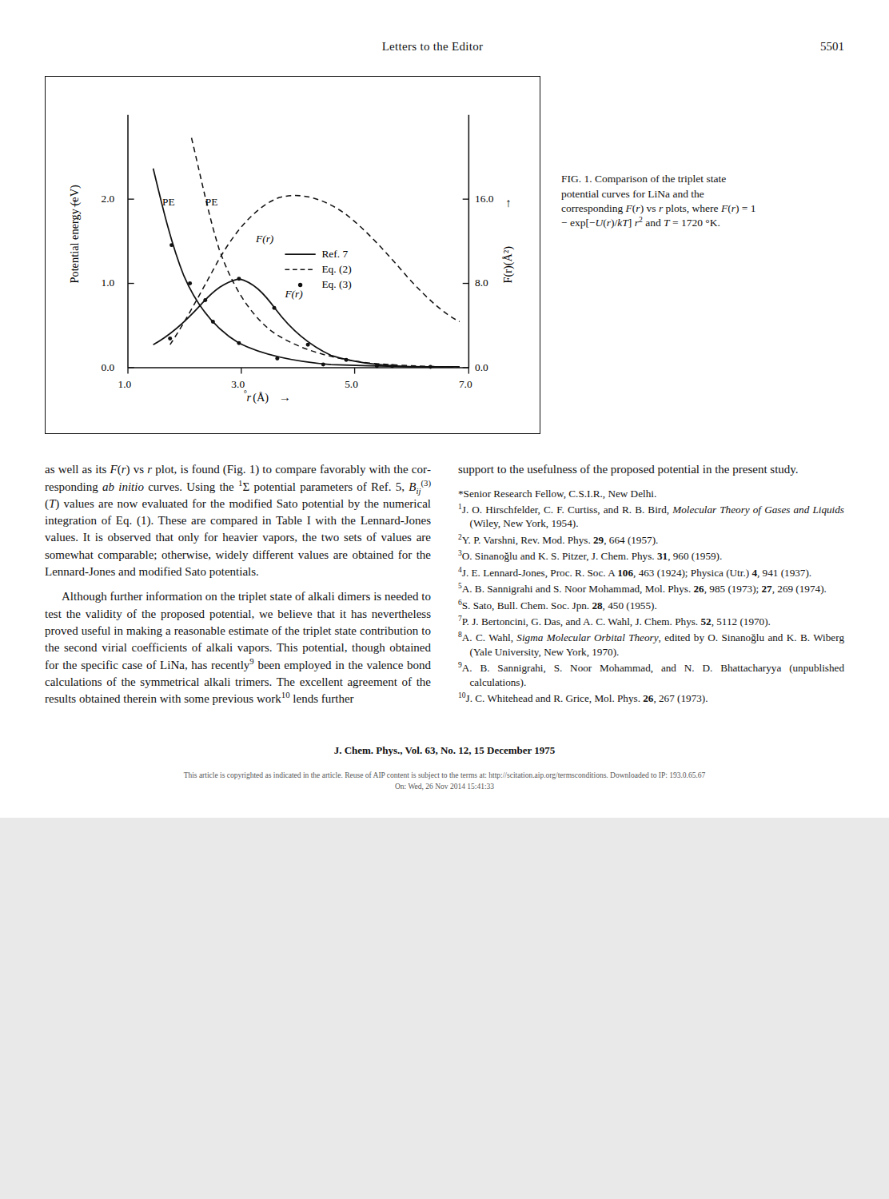Letters to the Editor 5501
0.0 1.0 2.0 0.0 8.0 16.0 1.0 3.0 5.0 7.0 Potential energy (eV) ↑ F(r)(Å²) ↑ r (Å) → ° PE PE F(r) F(r) Ref. 7 Eq. (2) Eq. (3)
FIG. 1. Comparison of the triplet state potential curves for LiNa and the corresponding F(r) vs r plots, where F(r) = 1 − exp[−U(r)/kT] r2 and T = 1720 °K.
as well as its F(r) vs r plot, is found (Fig. 1) to compare favorably with the corresponding ab initio curves. Using the 1Σ potential parameters of Ref. 5, Bij(3)(T) values are now evaluated for the modified Sato potential by the numerical integration of Eq. (1). These are compared in Table I with the Lennard-Jones values. It is observed that only for heavier vapors, the two sets of values are somewhat comparable; otherwise, widely different values are obtained for the Lennard-Jones and modified Sato potentials.
Although further information on the triplet state of alkali dimers is needed to test the validity of the proposed potential, we believe that it has nevertheless proved useful in making a reasonable estimate of the triplet state contribution to the second virial coefficients of alkali vapors. This potential, though obtained for the specific case of LiNa, has recently9 been employed in the valence bond calculations of the symmetrical alkali trimers. The excellent agreement of the results obtained therein with some previous work10 lends further
support to the usefulness of the proposed potential in the present study.
*Senior Research Fellow, C.S.I.R., New Delhi.
1J. O. Hirschfelder, C. F. Curtiss, and R. B. Bird, Molecular Theory of Gases and Liquids (Wiley, New York, 1954).
2Y. P. Varshni, Rev. Mod. Phys. 29, 664 (1957).
3O. Sinanoğlu and K. S. Pitzer, J. Chem. Phys. 31, 960 (1959).
4J. E. Lennard-Jones, Proc. R. Soc. A 106, 463 (1924); Physica (Utr.) 4, 941 (1937).
5A. B. Sannigrahi and S. Noor Mohammad, Mol. Phys. 26, 985 (1973); 27, 269 (1974).
6S. Sato, Bull. Chem. Soc. Jpn. 28, 450 (1955).
7P. J. Bertoncini, G. Das, and A. C. Wahl, J. Chem. Phys. 52, 5112 (1970).
8A. C. Wahl, Sigma Molecular Orbital Theory, edited by O. Sinanoğlu and K. B. Wiberg (Yale University, New York, 1970).
9A. B. Sannigrahi, S. Noor Mohammad, and N. D. Bhattacharyya (unpublished calculations).
10J. C. Whitehead and R. Grice, Mol. Phys. 26, 267 (1973).
J. Chem. Phys., Vol. 63, No. 12, 15 December 1975
This article is copyrighted as indicated in the article. Reuse of AIP content is subject to the terms at: http://scitation.aip.org/termsconditions. Downloaded to IP: 193.0.65.67
On: Wed, 26 Nov 2014 15:41:33